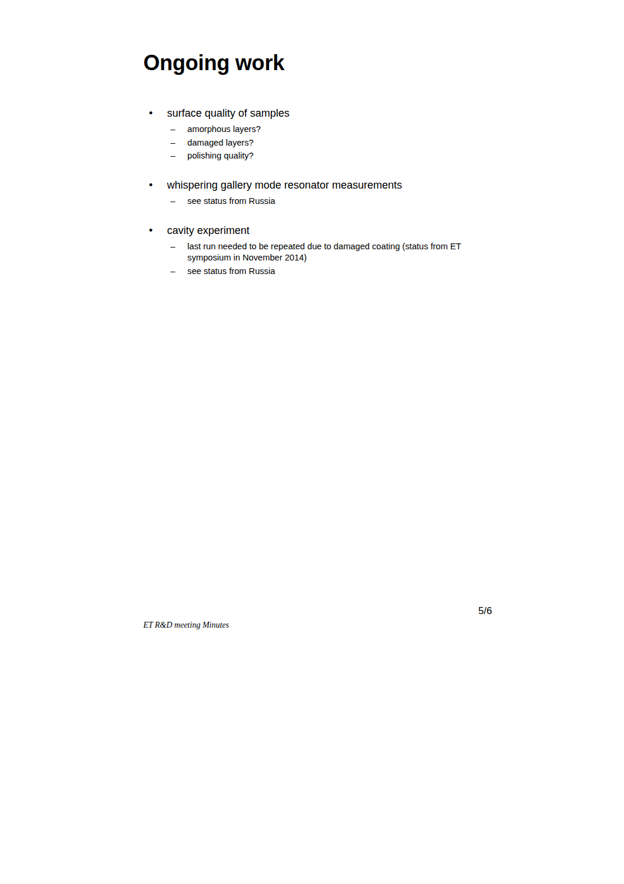Ongoing work
surface quality of samples
amorphous layers?
damaged layers?
polishing quality?
whispering gallery mode resonator measurements
see status from Russia
cavity experiment
last run needed to be repeated due to damaged coating (status from ET symposium in November 2014)
see status from Russia
5/6
ET R&D meeting Minutes